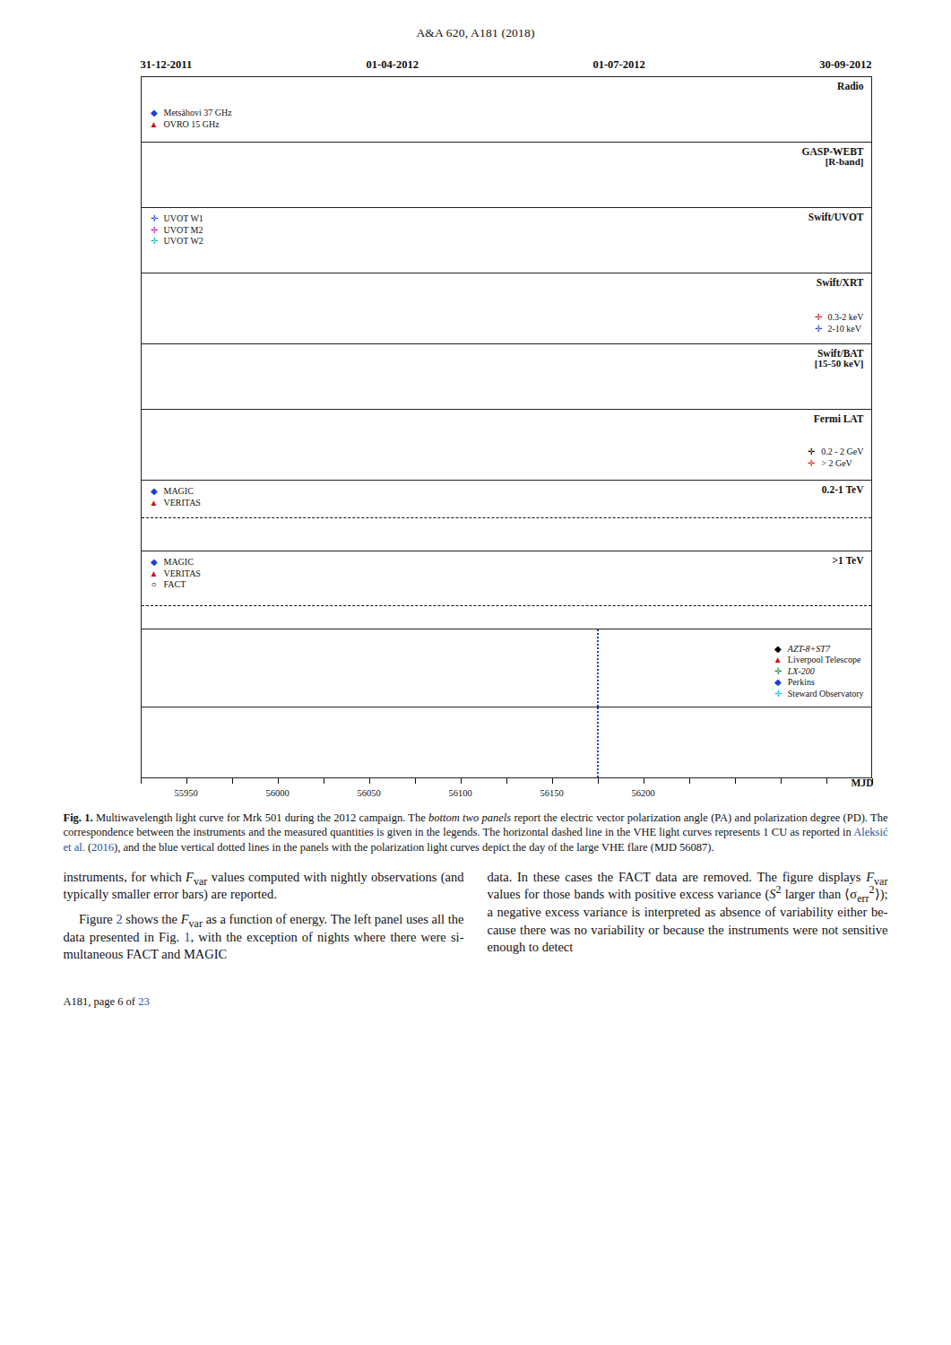A&A 620, A181 (2018)
31-12-2011 01-04-2012 01-07-2012 30-09-2012
Flux [Jy]
1.4 1.2 1 0.8 0.6
Radio
◆Metsähovi 37 GHz
▲OVRO 15 GHz
Flux [mJy]
5 4 3
GASP-WEBT[R-band]
Flux [mJy]
2.5 2 1.5
Swift/UVOT
✛UVOT W1
✛UVOT M2
✛UVOT W2
Flux x109
[ erg cm-2 s-1]
0.35 0.3 0.25 0.2 0.15 0.1
Swift/XRT
✛0.3-2 keV
✛2-10 keV
Flux x1010
[erg cm-2s-1]
2 1 0
Swift/BAT[15-50 keV]
Flux x108
[cm-2s-1]
8 6 4 2 0
Fermi LAT
✛0.2 - 2 GeV
✛> 2 GeV
Flux x109
[cm-2s-1]
0.6 0.4 0.2 0
0.2-1 TeV
◆MAGIC
▲VERITAS
Flux x109
[cm-2s-1]
0.1 0.05 0
>1 TeV
◆MAGIC
▲VERITAS
○FACT
P.A.
[deg]
180 160 140 120 100 80
◆AZT-8+ST7
▲Liverpool Telescope
✛LX-200
◆Perkins
✛Steward Observatory
P.D.
[%]
10 6 2
55950 56000 56050 56100 56150 56200
MJD
Fig. 1. Multiwavelength light curve for Mrk 501 during the 2012 campaign. The bottom two panels report the electric vector polarization angle (PA) and polarization degree (PD). The correspondence between the instruments and the measured quantities is given in the legends. The horizontal dashed line in the VHE light curves represents 1 CU as reported in Aleksić et al. (2016), and the blue vertical dotted lines in the panels with the polarization light curves depict the day of the large VHE flare (MJD 56087).
instruments, for which Fvar values computed with nightly observations (and typically smaller error bars) are reported.
Figure 2 shows the Fvar as a function of energy. The left panel uses all the data presented in Fig. 1, with the exception of nights where there were simultaneous FACT and MAGIC
data. In these cases the FACT data are removed. The figure displays Fvar values for those bands with positive excess variance (S2 larger than ⟨σerr2⟩); a negative excess variance is interpreted as absence of variability either because there was no variability or because the instruments were not sensitive enough to detect
A181, page 6 of 23